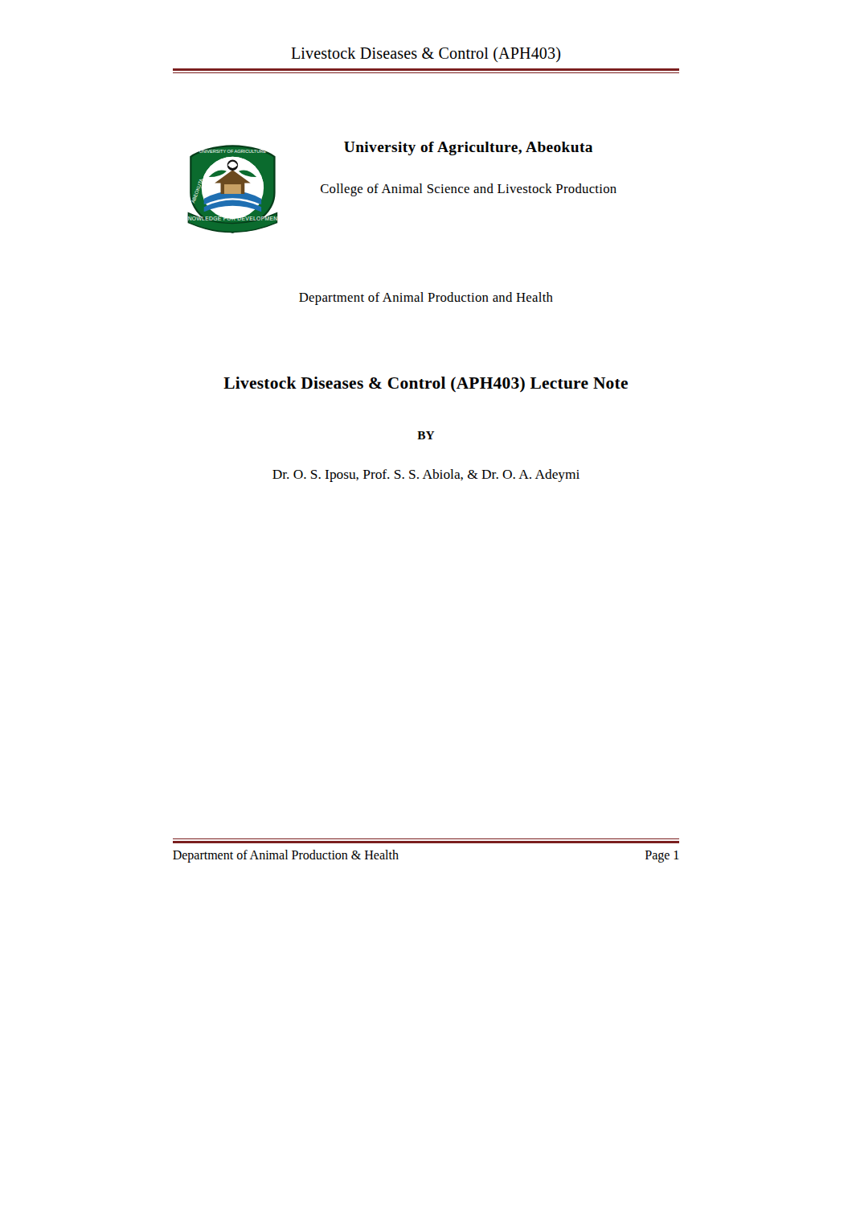Livestock Diseases & Control (APH403)
KNOWLEDGE FOR DEVELOPMENT ABEOKUTA UNIVERSITY OF AGRICULTURE
University of Agriculture, Abeokuta
College of Animal Science and Livestock Production
Department of Animal Production and Health
Livestock Diseases & Control (APH403) Lecture Note
BY
Dr. O. S. Iposu, Prof. S. S. Abiola, & Dr. O. A. Adeymi
Department of Animal Production & Health Page 1